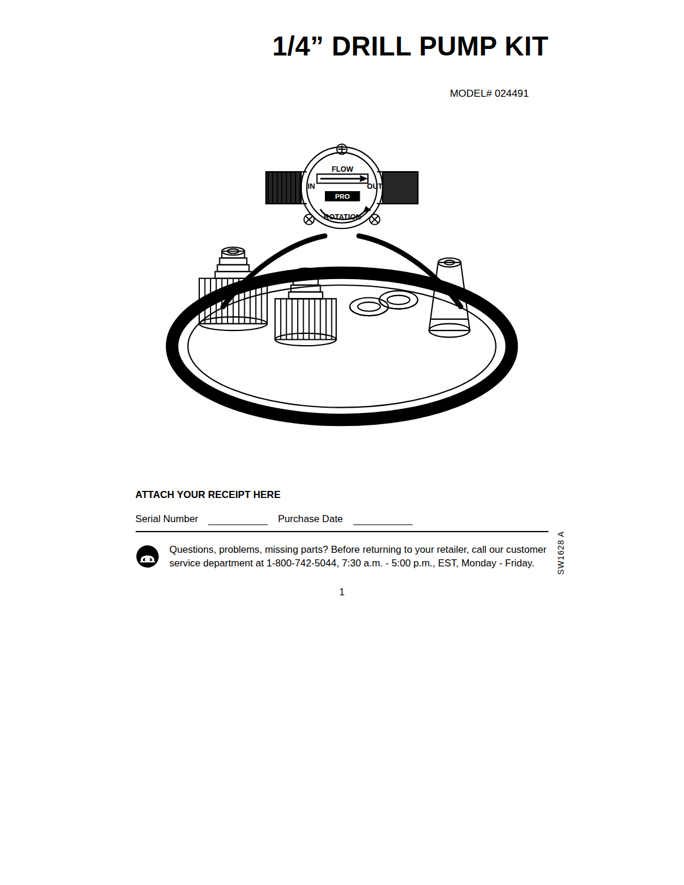1/4” DRILL PUMP KIT
MODEL# 024491
FLOW IN OUT ROTATION PRO
ATTACH YOUR RECEIPT HERE
Serial Number Purchase Date
Questions, problems, missing parts? Before returning to your retailer, call our customer service department at 1-800-742-5044, 7:30 a.m. - 5:00 p.m., EST, Monday - Friday.
1
SW1628 A